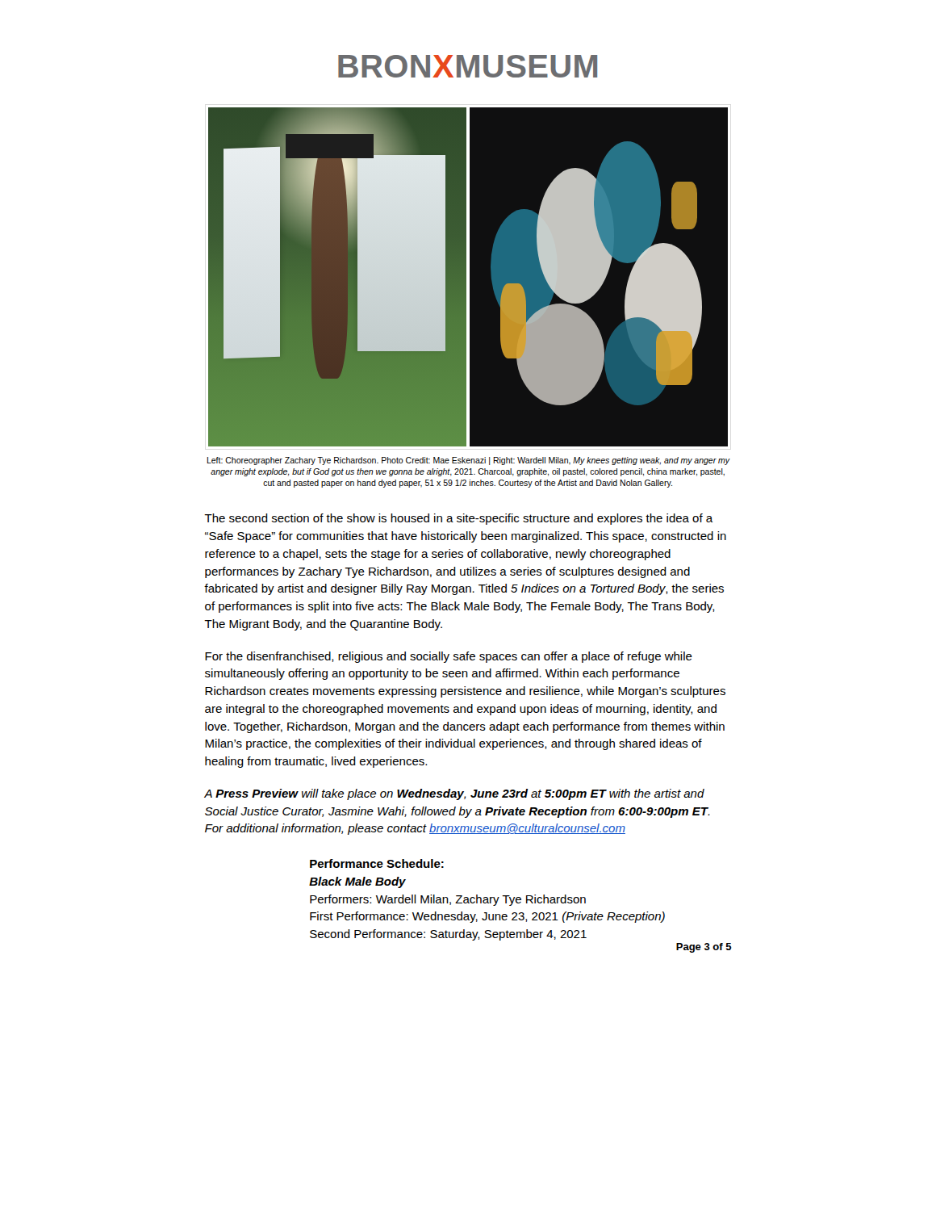BRONXMUSEUM
Left: Choreographer Zachary Tye Richardson. Photo Credit: Mae Eskenazi | Right: Wardell Milan, My knees getting weak, and my anger my anger might explode, but if God got us then we gonna be alright, 2021. Charcoal, graphite, oil pastel, colored pencil, china marker, pastel, cut and pasted paper on hand dyed paper, 51 x 59 1/2 inches. Courtesy of the Artist and David Nolan Gallery.
The second section of the show is housed in a site-specific structure and explores the idea of a “Safe Space” for communities that have historically been marginalized. This space, constructed in reference to a chapel, sets the stage for a series of collaborative, newly choreographed performances by Zachary Tye Richardson, and utilizes a series of sculptures designed and fabricated by artist and designer Billy Ray Morgan. Titled 5 Indices on a Tortured Body, the series of performances is split into five acts: The Black Male Body, The Female Body, The Trans Body, The Migrant Body, and the Quarantine Body.
For the disenfranchised, religious and socially safe spaces can offer a place of refuge while simultaneously offering an opportunity to be seen and affirmed. Within each performance Richardson creates movements expressing persistence and resilience, while Morgan’s sculptures are integral to the choreographed movements and expand upon ideas of mourning, identity, and love. Together, Richardson, Morgan and the dancers adapt each performance from themes within Milan’s practice, the complexities of their individual experiences, and through shared ideas of healing from traumatic, lived experiences.
A Press Preview will take place on Wednesday, June 23rd at 5:00pm ET with the artist and Social Justice Curator, Jasmine Wahi, followed by a Private Reception from 6:00-9:00pm ET. For additional information, please contact bronxmuseum@culturalcounsel.com
Performance Schedule:
Black Male Body
Performers: Wardell Milan, Zachary Tye Richardson
First Performance: Wednesday, June 23, 2021 (Private Reception)
Second Performance: Saturday, September 4, 2021
Page 3 of 5